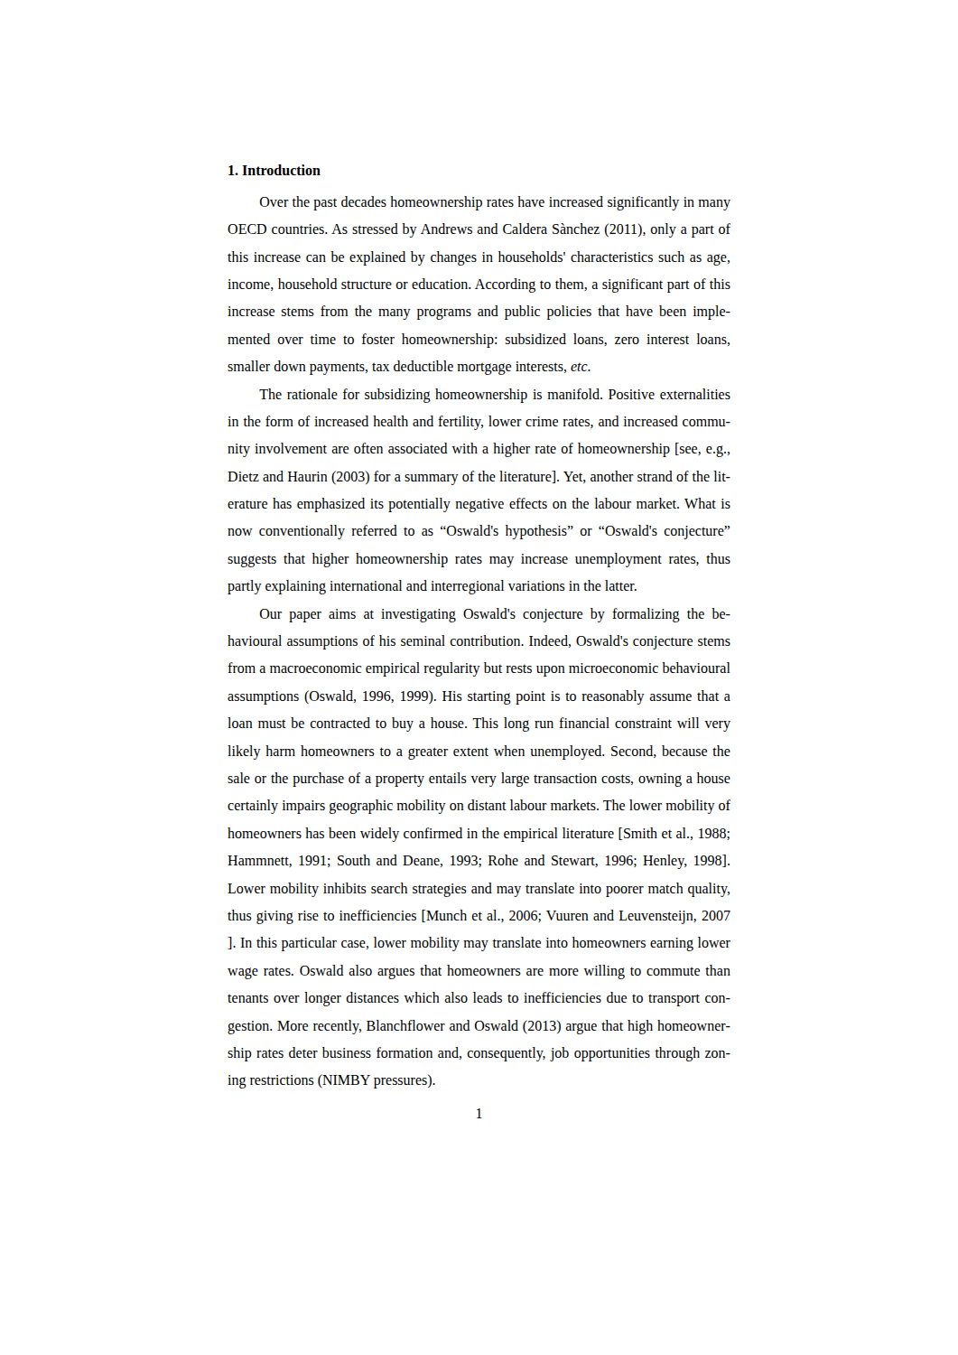1. Introduction
Over the past decades homeownership rates have increased significantly in many OECD countries. As stressed by Andrews and Caldera Sànchez (2011), only a part of this increase can be explained by changes in households' characteristics such as age, income, household structure or education. According to them, a significant part of this increase stems from the many programs and public policies that have been implemented over time to foster homeownership: subsidized loans, zero interest loans, smaller down payments, tax deductible mortgage interests, etc.
The rationale for subsidizing homeownership is manifold. Positive externalities in the form of increased health and fertility, lower crime rates, and increased community involvement are often associated with a higher rate of homeownership [see, e.g., Dietz and Haurin (2003) for a summary of the literature]. Yet, another strand of the literature has emphasized its potentially negative effects on the labour market. What is now conventionally referred to as “Oswald's hypothesis” or “Oswald's conjecture” suggests that higher homeownership rates may increase unemployment rates, thus partly explaining international and interregional variations in the latter.
Our paper aims at investigating Oswald's conjecture by formalizing the behavioural assumptions of his seminal contribution. Indeed, Oswald's conjecture stems from a macroeconomic empirical regularity but rests upon microeconomic behavioural assumptions (Oswald, 1996, 1999). His starting point is to reasonably assume that a loan must be contracted to buy a house. This long run financial constraint will very likely harm homeowners to a greater extent when unemployed. Second, because the sale or the purchase of a property entails very large transaction costs, owning a house certainly impairs geographic mobility on distant labour markets. The lower mobility of homeowners has been widely confirmed in the empirical literature [Smith et al., 1988; Hammnett, 1991; South and Deane, 1993; Rohe and Stewart, 1996; Henley, 1998]. Lower mobility inhibits search strategies and may translate into poorer match quality, thus giving rise to inefficiencies [Munch et al., 2006; Vuuren and Leuvensteijn, 2007 ]. In this particular case, lower mobility may translate into homeowners earning lower wage rates. Oswald also argues that homeowners are more willing to commute than tenants over longer distances which also leads to inefficiencies due to transport congestion. More recently, Blanchflower and Oswald (2013) argue that high homeownership rates deter business formation and, consequently, job opportunities through zoning restrictions (NIMBY pressures).
1